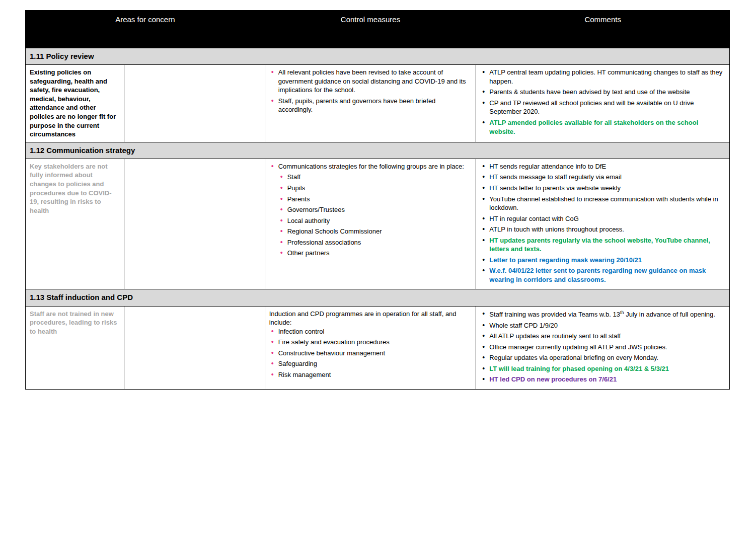| Areas for concern | Control measures | Comments |
| --- | --- | --- |
| 1.11 Policy review |
| Existing policies on safeguarding, health and safety, fire evacuation, medical, behaviour, attendance and other policies are no longer fit for purpose in the current circumstances | | All relevant policies have been revised to take account of government guidance on social distancing and COVID-19 and its implications for the school. Staff, pupils, parents and governors have been briefed accordingly. | ATLP central team updating policies. HT communicating changes to staff as they happen. Parents & students have been advised by text and use of the website CP and TP reviewed all school policies and will be available on U drive September 2020. ATLP amended policies available for all stakeholders on the school website. |
| 1.12 Communication strategy |
| Key stakeholders are not fully informed about changes to policies and procedures due to COVID-19, resulting in risks to health | | Communications strategies for the following groups are in place: Staff Pupils Parents Governors/Trustees Local authority Regional Schools Commissioner Professional associations Other partners | HT sends regular attendance info to DfE HT sends message to staff regularly via email HT sends letter to parents via website weekly YouTube channel established to increase communication with students while in lockdown. HT in regular contact with CoG ATLP in touch with unions throughout process. HT updates parents regularly via the school website, YouTube channel, letters and texts. Letter to parent regarding mask wearing 20/10/21 W.e.f. 04/01/22 letter sent to parents regarding new guidance on mask wearing in corridors and classrooms. |
| 1.13 Staff induction and CPD |
| Staff are not trained in new procedures, leading to risks to health | | Induction and CPD programmes are in operation for all staff, and include: Infection control Fire safety and evacuation procedures Constructive behaviour management Safeguarding Risk management | Staff training was provided via Teams w.b. 13 th July in advance of full opening. Whole staff CPD 1/9/20 All ATLP updates are routinely sent to all staff Office manager currently updating all ATLP and JWS policies. Regular updates via operational briefing on every Monday. LT will lead training for phased opening on 4/3/21 & 5/3/21 HT led CPD on new procedures on 7/6/21 |